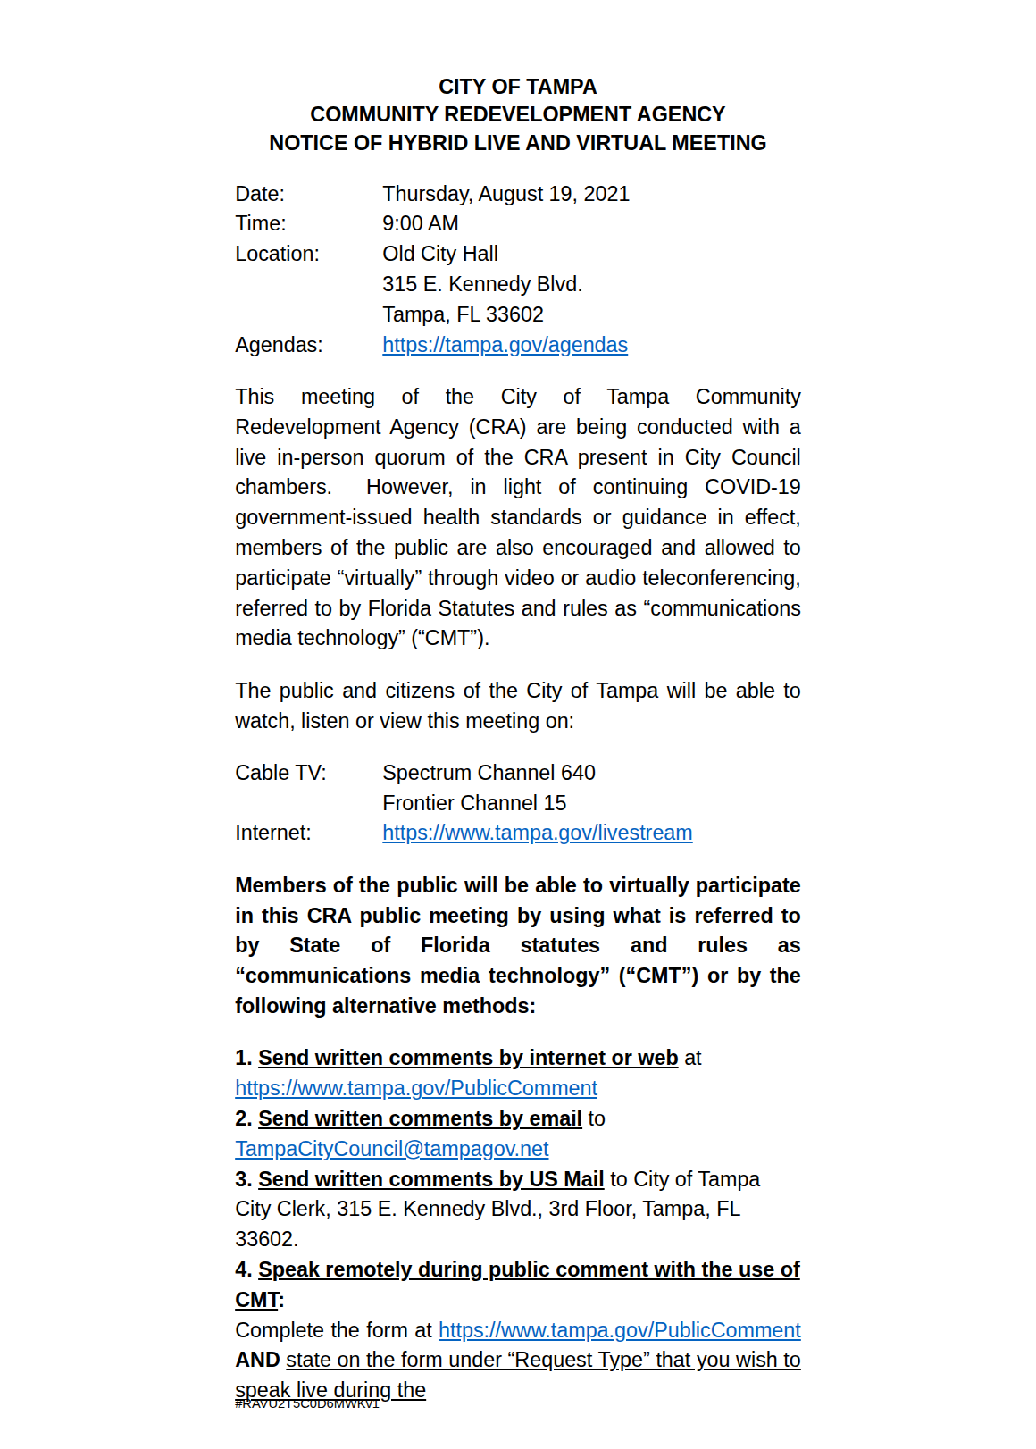CITY OF TAMPA COMMUNITY REDEVELOPMENT AGENCY NOTICE OF HYBRID LIVE AND VIRTUAL MEETING
| Date: | Thursday, August 19, 2021 |
| Time: | 9:00 AM |
| Location: | Old City Hall |
| | 315 E. Kennedy Blvd. |
| | Tampa, FL 33602 |
| Agendas: | https://tampa.gov/agendas |
This meeting of the City of Tampa Community Redevelopment Agency (CRA) are being conducted with a live in-person quorum of the CRA present in City Council chambers. However, in light of continuing COVID-19 government-issued health standards or guidance in effect, members of the public are also encouraged and allowed to participate “virtually” through video or audio teleconferencing, referred to by Florida Statutes and rules as “communications media technology” (“CMT”).
The public and citizens of the City of Tampa will be able to watch, listen or view this meeting on:
| Cable TV: | Spectrum Channel 640 |
| | Frontier Channel 15 |
| Internet: | https://www.tampa.gov/livestream |
Members of the public will be able to virtually participate in this CRA public meeting by using what is referred to by State of Florida statutes and rules as “communications media technology” (“CMT”) or by the following alternative methods:
1. Send written comments by internet or web at
https://www.tampa.gov/PublicComment
2. Send written comments by email to TampaCityCouncil@tampagov.net
3. Send written comments by US Mail to City of Tampa City Clerk, 315 E. Kennedy Blvd., 3rd Floor, Tampa, FL 33602.
4. Speak remotely during public comment with the use of CMT:
Complete the form at https://www.tampa.gov/PublicComment AND state on the form under “Request Type” that you wish to speak live during the
#RAVU2T5C0D6MWKv1